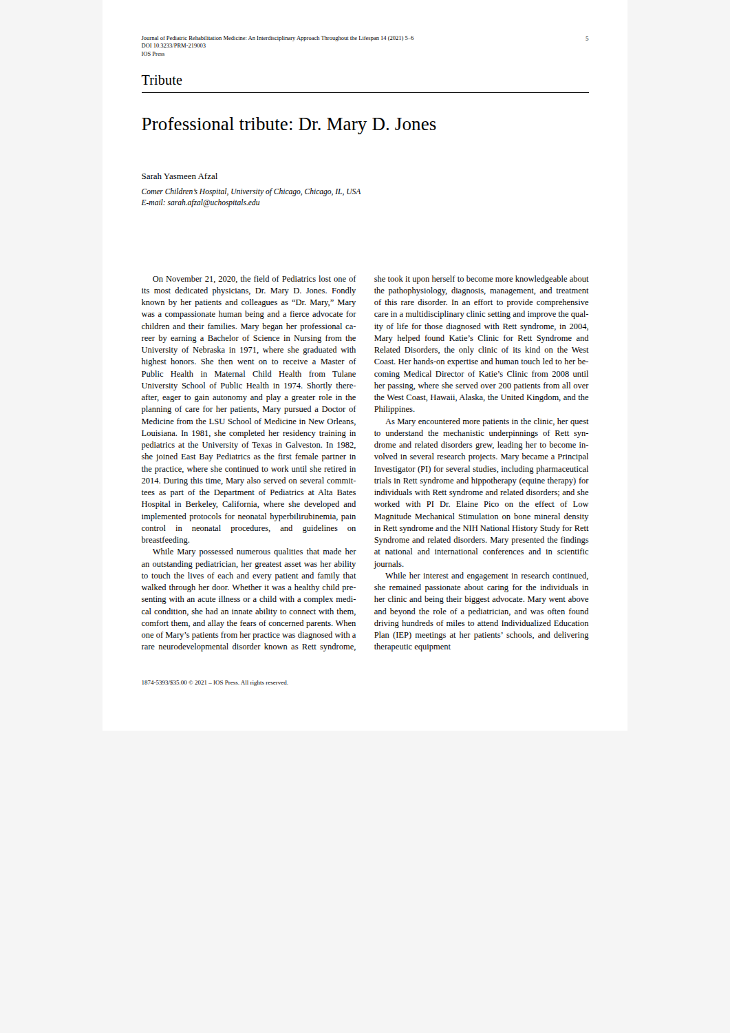Journal of Pediatric Rehabilitation Medicine: An Interdisciplinary Approach Throughout the Lifespan 14 (2021) 5–6
DOI 10.3233/PRM-219003
IOS Press
5
Tribute
Professional tribute: Dr. Mary D. Jones
Sarah Yasmeen Afzal
Comer Children’s Hospital, University of Chicago, Chicago, IL, USA
E-mail: sarah.afzal@uchospitals.edu
On November 21, 2020, the field of Pediatrics lost one of its most dedicated physicians, Dr. Mary D. Jones. Fondly known by her patients and colleagues as “Dr. Mary,” Mary was a compassionate human being and a fierce advocate for children and their families. Mary began her professional career by earning a Bachelor of Science in Nursing from the University of Nebraska in 1971, where she graduated with highest honors. She then went on to receive a Master of Public Health in Maternal Child Health from Tulane University School of Public Health in 1974. Shortly thereafter, eager to gain autonomy and play a greater role in the planning of care for her patients, Mary pursued a Doctor of Medicine from the LSU School of Medicine in New Orleans, Louisiana. In 1981, she completed her residency training in pediatrics at the University of Texas in Galveston. In 1982, she joined East Bay Pediatrics as the first female partner in the practice, where she continued to work until she retired in 2014. During this time, Mary also served on several committees as part of the Department of Pediatrics at Alta Bates Hospital in Berkeley, California, where she developed and implemented protocols for neonatal hyperbilirubinemia, pain control in neonatal procedures, and guidelines on breastfeeding.
While Mary possessed numerous qualities that made her an outstanding pediatrician, her greatest asset was her ability to touch the lives of each and every patient and family that walked through her door. Whether it was a healthy child presenting with an acute illness or a child with a complex medical condition, she had an innate ability to connect with them, comfort them, and allay the fears of concerned parents. When one of Mary’s patients from her practice was diagnosed with a rare neurodevelopmental disorder known as Rett syndrome, she took it upon herself to become more knowledgeable about the pathophysiology, diagnosis, management, and treatment of this rare disorder. In an effort to provide comprehensive care in a multidisciplinary clinic setting and improve the quality of life for those diagnosed with Rett syndrome, in 2004, Mary helped found Katie’s Clinic for Rett Syndrome and Related Disorders, the only clinic of its kind on the West Coast. Her hands-on expertise and human touch led to her becoming Medical Director of Katie’s Clinic from 2008 until her passing, where she served over 200 patients from all over the West Coast, Hawaii, Alaska, the United Kingdom, and the Philippines.
As Mary encountered more patients in the clinic, her quest to understand the mechanistic underpinnings of Rett syndrome and related disorders grew, leading her to become involved in several research projects. Mary became a Principal Investigator (PI) for several studies, including pharmaceutical trials in Rett syndrome and hippotherapy (equine therapy) for individuals with Rett syndrome and related disorders; and she worked with PI Dr. Elaine Pico on the effect of Low Magnitude Mechanical Stimulation on bone mineral density in Rett syndrome and the NIH National History Study for Rett Syndrome and related disorders. Mary presented the findings at national and international conferences and in scientific journals.
While her interest and engagement in research continued, she remained passionate about caring for the individuals in her clinic and being their biggest advocate. Mary went above and beyond the role of a pediatrician, and was often found driving hundreds of miles to attend Individualized Education Plan (IEP) meetings at her patients’ schools, and delivering therapeutic equipment
1874-5393/$35.00 © 2021 – IOS Press. All rights reserved.